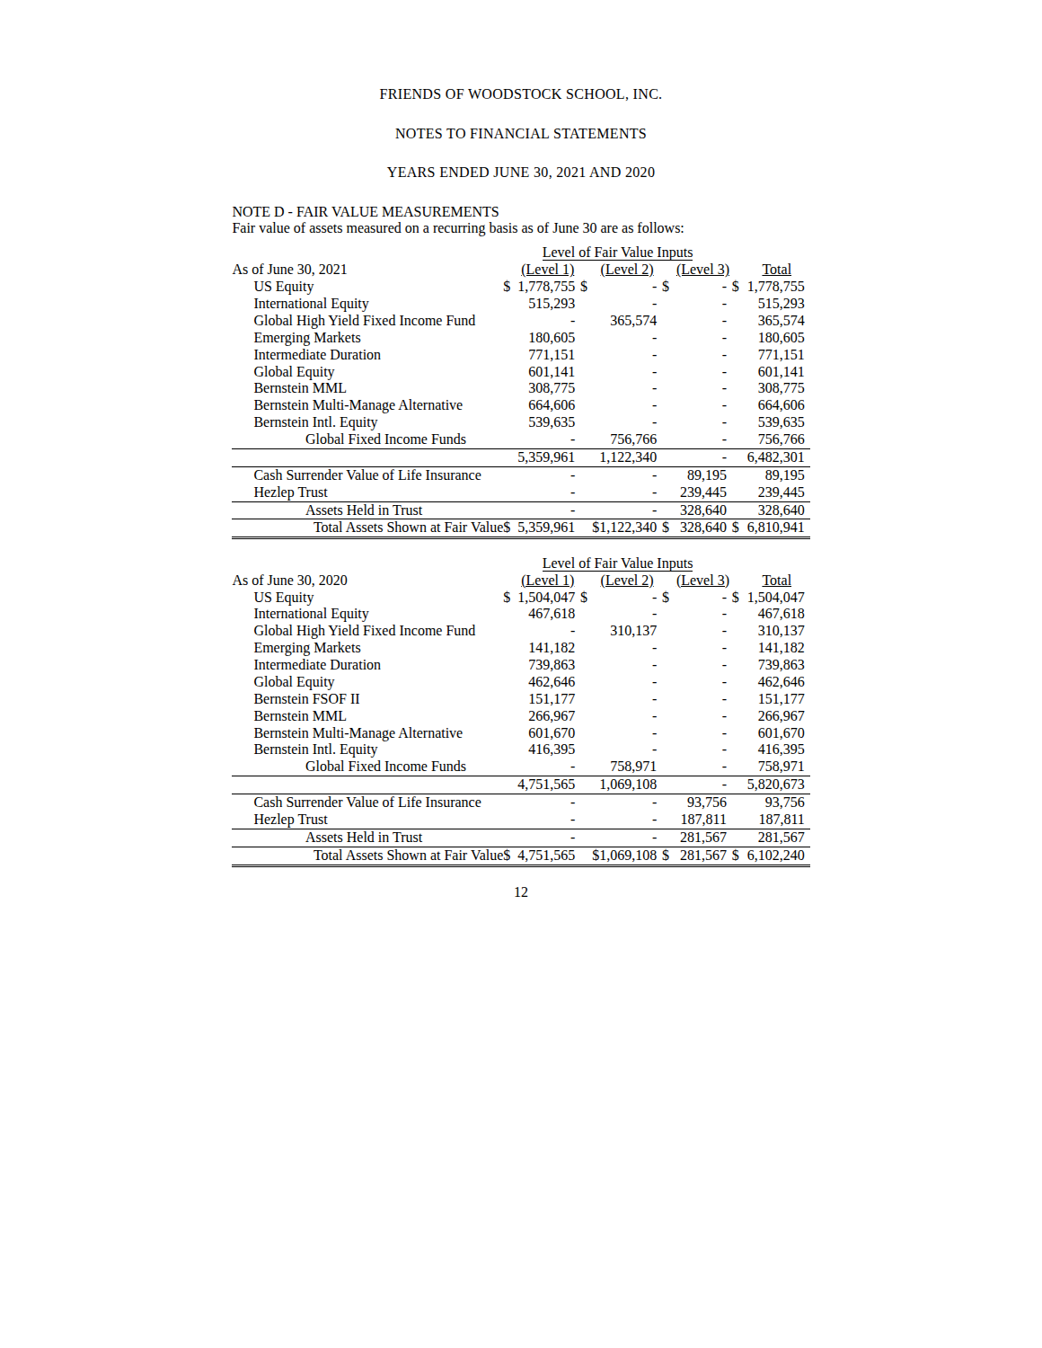FRIENDS OF WOODSTOCK SCHOOL, INC.
NOTES TO FINANCIAL STATEMENTS
YEARS ENDED JUNE 30, 2021 AND 2020
NOTE D - FAIR VALUE MEASUREMENTS
Fair value of assets measured on a recurring basis as of June 30 are as follows:
| | Level of Fair Value Inputs | | |
| As of June 30, 2021 | | (Level 1) | | (Level 2) | | (Level 3) | | Total |
| US Equity | $ | 1,778,755 | $ | - | $ | - | $ | 1,778,755 |
| International Equity | | 515,293 | | - | | - | | 515,293 |
| Global High Yield Fixed Income Fund | | - | | 365,574 | | - | | 365,574 |
| Emerging Markets | | 180,605 | | - | | - | | 180,605 |
| Intermediate Duration | | 771,151 | | - | | - | | 771,151 |
| Global Equity | | 601,141 | | - | | - | | 601,141 |
| Bernstein MML | | 308,775 | | - | | - | | 308,775 |
| Bernstein Multi-Manage Alternative | | 664,606 | | - | | - | | 664,606 |
| Bernstein Intl. Equity | | 539,635 | | - | | - | | 539,635 |
| Global Fixed Income Funds | | - | | 756,766 | | - | | 756,766 |
| | | 5,359,961 | | 1,122,340 | | - | | 6,482,301 |
| Cash Surrender Value of Life Insurance | | - | | - | | 89,195 | | 89,195 |
| Hezlep Trust | | - | | - | | 239,445 | | 239,445 |
| Assets Held in Trust | | - | | - | | 328,640 | | 328,640 |
| Total Assets Shown at Fair Value | $ | 5,359,961 | | $1,122,340 | $ | 328,640 | $ | 6,810,941 |
| | Level of Fair Value Inputs | | |
| As of June 30, 2020 | | (Level 1) | | (Level 2) | | (Level 3) | | Total |
| US Equity | $ | 1,504,047 | $ | - | $ | - | $ | 1,504,047 |
| International Equity | | 467,618 | | - | | - | | 467,618 |
| Global High Yield Fixed Income Fund | | - | | 310,137 | | - | | 310,137 |
| Emerging Markets | | 141,182 | | - | | - | | 141,182 |
| Intermediate Duration | | 739,863 | | - | | - | | 739,863 |
| Global Equity | | 462,646 | | - | | - | | 462,646 |
| Bernstein FSOF II | | 151,177 | | - | | - | | 151,177 |
| Bernstein MML | | 266,967 | | - | | - | | 266,967 |
| Bernstein Multi-Manage Alternative | | 601,670 | | - | | - | | 601,670 |
| Bernstein Intl. Equity | | 416,395 | | - | | - | | 416,395 |
| Global Fixed Income Funds | | - | | 758,971 | | - | | 758,971 |
| | | 4,751,565 | | 1,069,108 | | - | | 5,820,673 |
| Cash Surrender Value of Life Insurance | | - | | - | | 93,756 | | 93,756 |
| Hezlep Trust | | - | | - | | 187,811 | | 187,811 |
| Assets Held in Trust | | - | | - | | 281,567 | | 281,567 |
| Total Assets Shown at Fair Value | $ | 4,751,565 | | $1,069,108 | $ | 281,567 | $ | 6,102,240 |
12